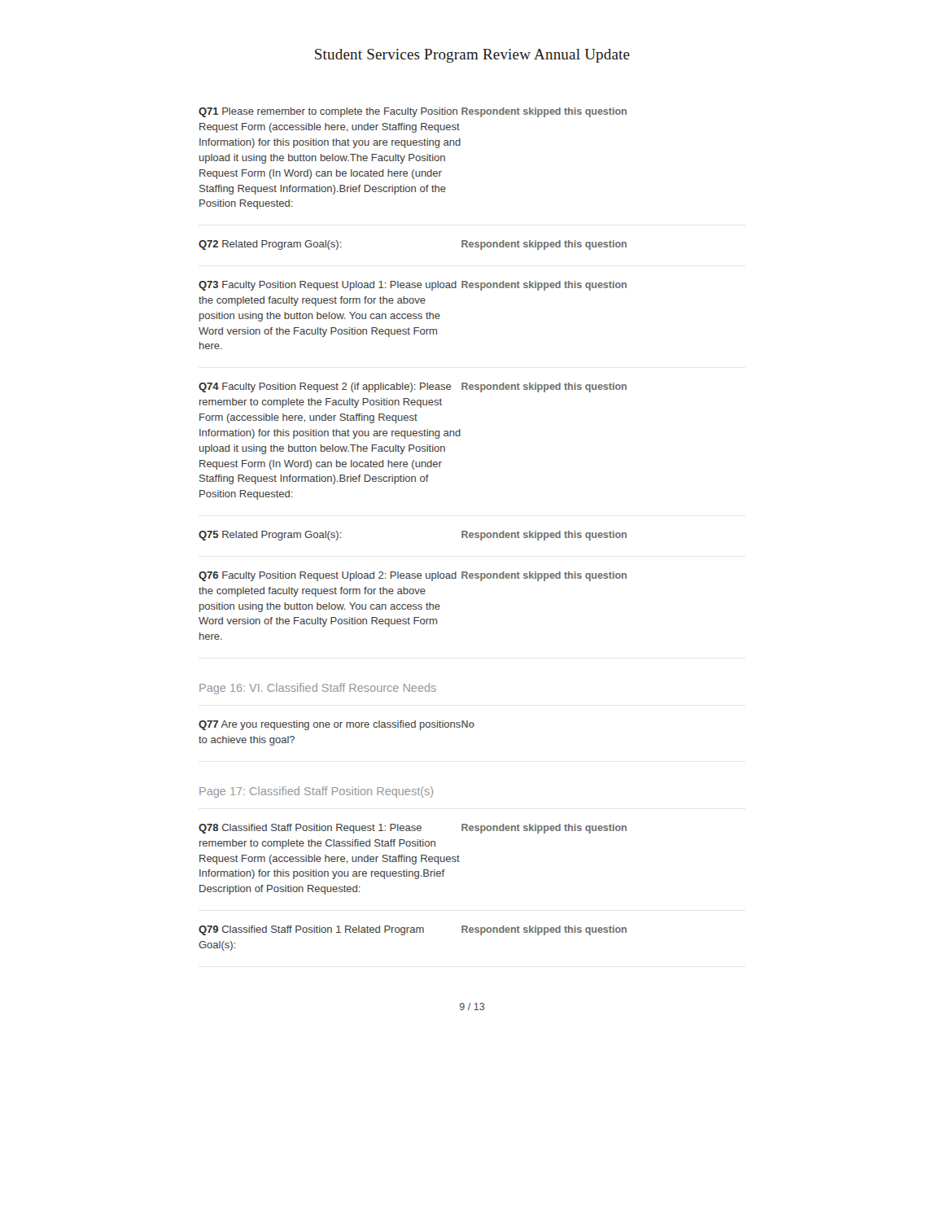Student Services Program Review Annual Update
| Q71 Please remember to complete the Faculty Position Request Form (accessible here, under Staffing Request Information) for this position that you are requesting and upload it using the button below.The Faculty Position Request Form (In Word) can be located here (under Staffing Request Information).Brief Description of the Position Requested: | Respondent skipped this question |
| Q72 Related Program Goal(s): | Respondent skipped this question |
| Q73 Faculty Position Request Upload 1: Please upload the completed faculty request form for the above position using the button below. You can access the Word version of the Faculty Position Request Form here. | Respondent skipped this question |
| Q74 Faculty Position Request 2 (if applicable): Please remember to complete the Faculty Position Request Form (accessible here, under Staffing Request Information) for this position that you are requesting and upload it using the button below.The Faculty Position Request Form (In Word) can be located here (under Staffing Request Information).Brief Description of Position Requested: | Respondent skipped this question |
| Q75 Related Program Goal(s): | Respondent skipped this question |
| Q76 Faculty Position Request Upload 2: Please upload the completed faculty request form for the above position using the button below. You can access the Word version of the Faculty Position Request Form here. | Respondent skipped this question |
| Page 16: VI. Classified Staff Resource Needs |
| Q77 Are you requesting one or more classified positions to achieve this goal? | No |
| Page 17: Classified Staff Position Request(s) |
| Q78 Classified Staff Position Request 1: Please remember to complete the Classified Staff Position Request Form (accessible here, under Staffing Request Information) for this position you are requesting.Brief Description of Position Requested: | Respondent skipped this question |
| Q79 Classified Staff Position 1 Related Program Goal(s): | Respondent skipped this question |
9 / 13